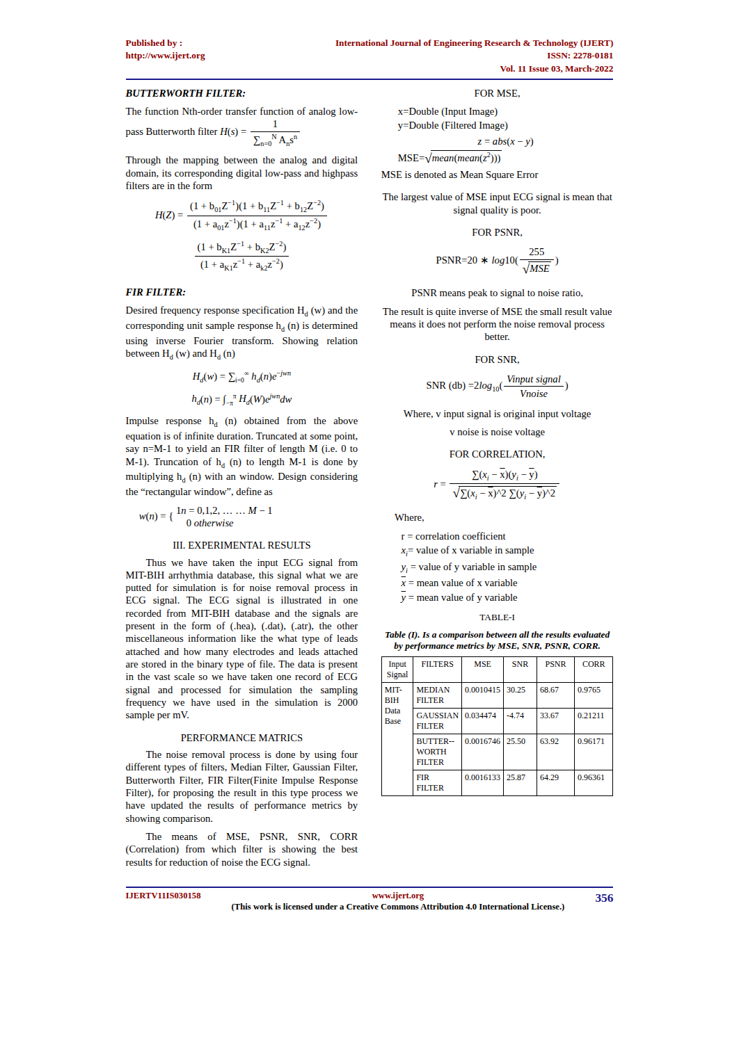Published by :
http://www.ijert.org
International Journal of Engineering Research & Technology (IJERT)
ISSN: 2278-0181
Vol. 11 Issue 03, March-2022
BUTTERWORTH FILTER:
The function Nth-order transfer function of analog low-pass Butterworth filter H(s) = 1∑n=0N Ansn
Through the mapping between the analog and digital domain, its corresponding digital low-pass and highpass filters are in the form
H(Z) = (1 + b01Z−1)(1 + b11Z−1 + b12Z−2) (1 + a01z−1)(1 + a11z−1 + a12z−2)
(1 + bK1Z−1 + bK2Z−2) (1 + aK1z−1 + ak2z−2)
FIR FILTER:
Desired frequency response specification Hd (w) and the corresponding unit sample response hd (n) is determined using inverse Fourier transform. Showing relation between Hd (w) and Hd (n)
Hd(w) = ∑i=0∞ hd(n)e−jwn
hd(n) = ∫−ππ Hd(W)ejwndw
Impulse response hd (n) obtained from the above equation is of infinite duration. Truncated at some point, say n=M-1 to yield an FIR filter of length M (i.e. 0 to M-1). Truncation of hd (n) to length M-1 is done by multiplying hd (n) with an window. Design considering the “rectangular window”, define as
w(n) = { 1n = 0,1,2, … … M − 1
0 otherwise
III. EXPERIMENTAL RESULTS
Thus we have taken the input ECG signal from MIT-BIH arrhythmia database, this signal what we are putted for simulation is for noise removal process in ECG signal. The ECG signal is illustrated in one recorded from MIT-BIH database and the signals are present in the form of (.hea), (.dat), (.atr), the other miscellaneous information like the what type of leads attached and how many electrodes and leads attached are stored in the binary type of file. The data is present in the vast scale so we have taken one record of ECG signal and processed for simulation the sampling frequency we have used in the simulation is 2000 sample per mV.
PERFORMANCE MATRICS
The noise removal process is done by using four different types of filters, Median Filter, Gaussian Filter, Butterworth Filter, FIR Filter(Finite Impulse Response Filter), for proposing the result in this type process we have updated the results of performance metrics by showing comparison.
The means of MSE, PSNR, SNR, CORR (Correlation) from which filter is showing the best results for reduction of noise the ECG signal.
FOR MSE,
x=Double (Input Image)
y=Double (Filtered Image)
z = abs(x − y)
MSE=√mean(mean(z2)))
MSE is denoted as Mean Square Error
The largest value of MSE input ECG signal is mean that signal quality is poor.
FOR PSNR,
PSNR=20 ∗ log10(255√MSE)
PSNR means peak to signal to noise ratio,
The result is quite inverse of MSE the small result value means it does not perform the noise removal process better.
FOR SNR,
SNR (db) =2log10(Vinput signal Vnoise)
Where, v input signal is original input voltage
v noise is noise voltage
FOR CORRELATION,
r = ∑(xi − x)(yi − y) √∑(xi − x)^2 ∑(yi − y)^2
Where,
r = correlation coefficient
xi= value of x variable in sample
yi = value of y variable in sample
x = mean value of x variable
y = mean value of y variable
TABLE-I
Table (I). Is a comparison between all the results evaluated by performance metrics by MSE, SNR, PSNR, CORR.
| Input Signal | FILTERS | MSE | SNR | PSNR | CORR |
| --- | --- | --- | --- | --- | --- |
| MIT-BIH Data Base | MEDIAN FILTER | 0.0010415 | 30.25 | 68.67 | 0.9765 |
| GAUSSIAN FILTER | 0.034474 | -4.74 | 33.67 | 0.21211 |
| BUTTER--WORTH FILTER | 0.0016746 | 25.50 | 63.92 | 0.96171 |
| FIR FILTER | 0.0016133 | 25.87 | 64.29 | 0.96361 |
IJERTV11IS030158
www.ijert.org
(This work is licensed under a Creative Commons Attribution 4.0 International License.)
356